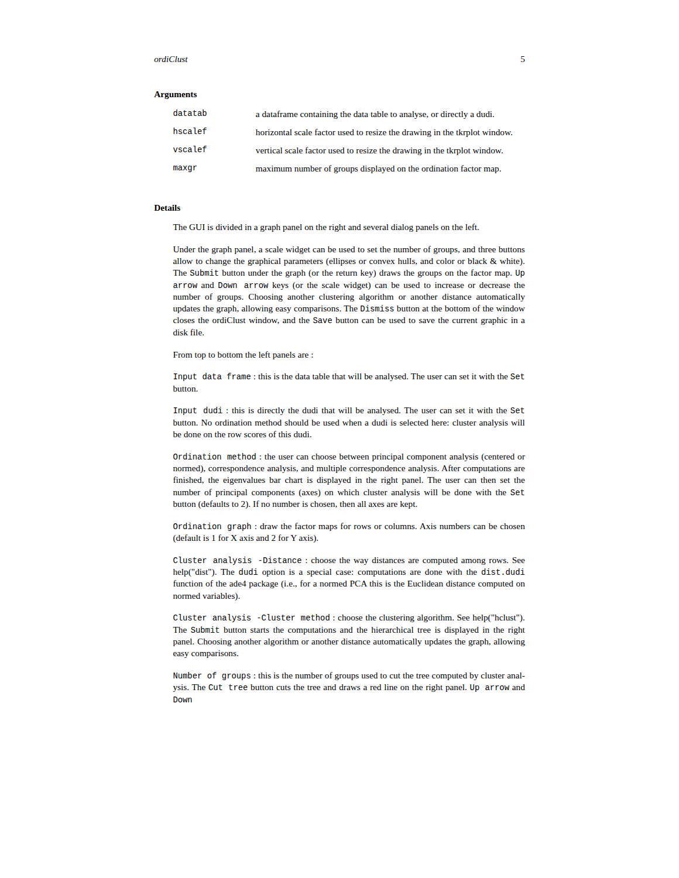ordiClust 5
Arguments
| datatab | a dataframe containing the data table to analyse, or directly a dudi. |
| hscalef | horizontal scale factor used to resize the drawing in the tkrplot window. |
| vscalef | vertical scale factor used to resize the drawing in the tkrplot window. |
| maxgr | maximum number of groups displayed on the ordination factor map. |
Details
The GUI is divided in a graph panel on the right and several dialog panels on the left.
Under the graph panel, a scale widget can be used to set the number of groups, and three buttons allow to change the graphical parameters (ellipses or convex hulls, and color or black & white). The Submit button under the graph (or the return key) draws the groups on the factor map. Up arrow and Down arrow keys (or the scale widget) can be used to increase or decrease the number of groups. Choosing another clustering algorithm or another distance automatically updates the graph, allowing easy comparisons. The Dismiss button at the bottom of the window closes the ordiClust window, and the Save button can be used to save the current graphic in a disk file.
From top to bottom the left panels are :
Input data frame : this is the data table that will be analysed. The user can set it with the Set button.
Input dudi : this is directly the dudi that will be analysed. The user can set it with the Set button. No ordination method should be used when a dudi is selected here: cluster analysis will be done on the row scores of this dudi.
Ordination method : the user can choose between principal component analysis (centered or normed), correspondence analysis, and multiple correspondence analysis. After computations are finished, the eigenvalues bar chart is displayed in the right panel. The user can then set the number of principal components (axes) on which cluster analysis will be done with the Set button (defaults to 2). If no number is chosen, then all axes are kept.
Ordination graph : draw the factor maps for rows or columns. Axis numbers can be chosen (default is 1 for X axis and 2 for Y axis).
Cluster analysis -Distance : choose the way distances are computed among rows. See help("dist"). The dudi option is a special case: computations are done with the dist.dudi function of the ade4 package (i.e., for a normed PCA this is the Euclidean distance computed on normed variables).
Cluster analysis -Cluster method : choose the clustering algorithm. See help("hclust"). The Submit button starts the computations and the hierarchical tree is displayed in the right panel. Choosing another algorithm or another distance automatically updates the graph, allowing easy comparisons.
Number of groups : this is the number of groups used to cut the tree computed by cluster anal- ysis. The Cut tree button cuts the tree and draws a red line on the right panel. Up arrow and Down